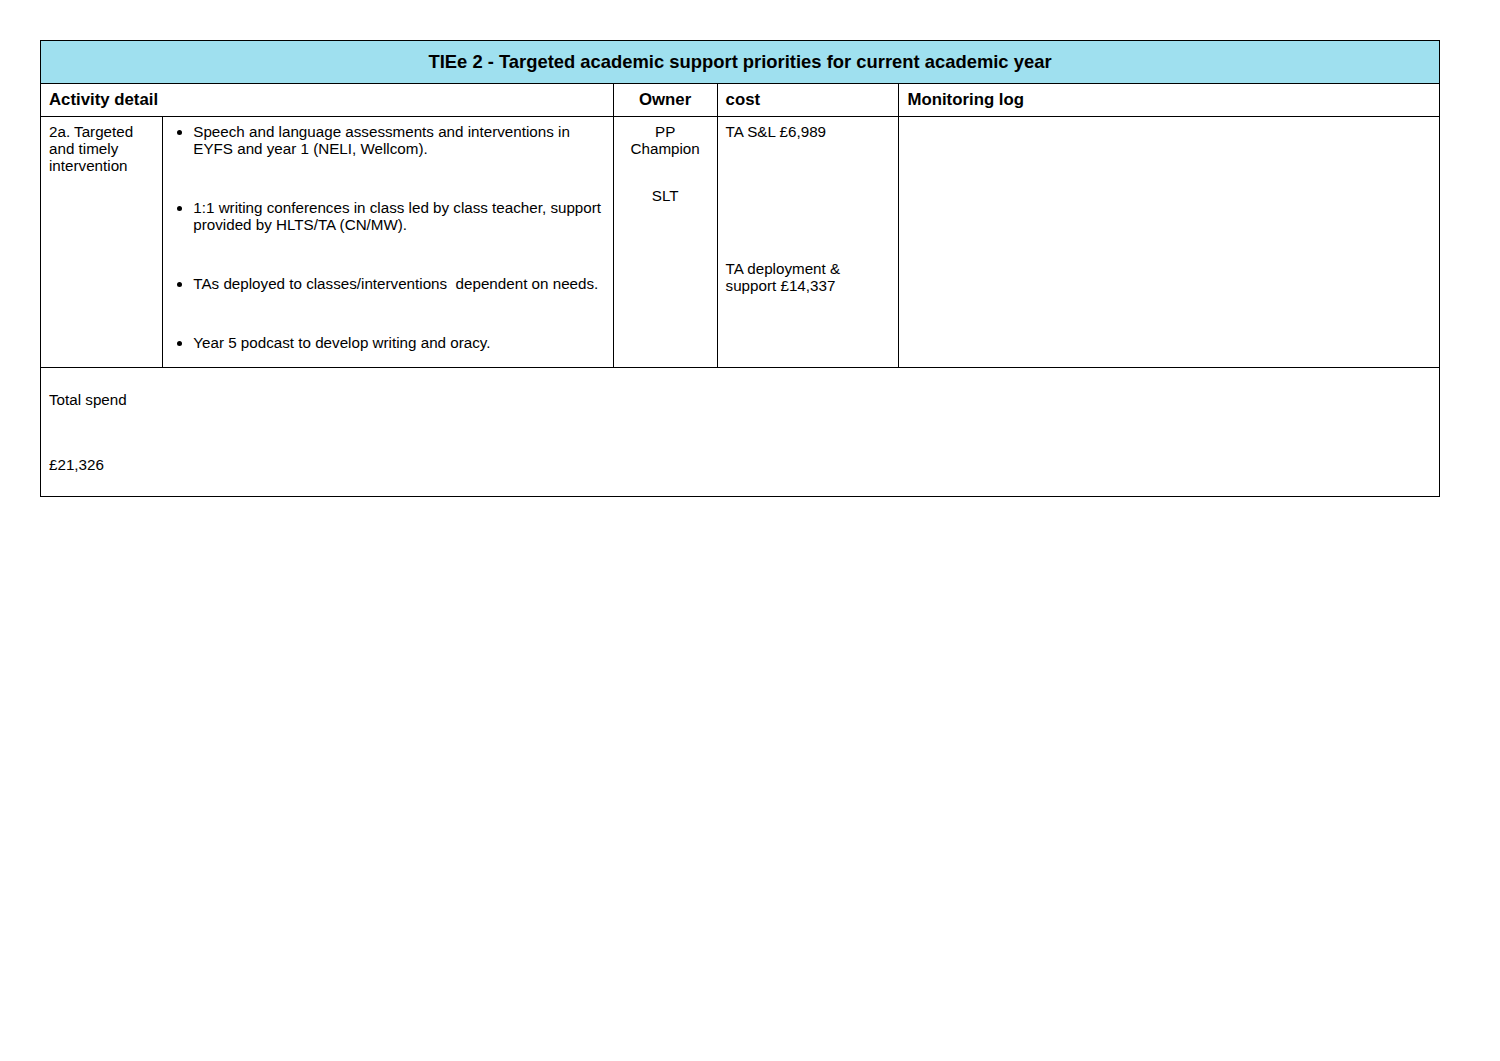| TIEe 2 - Targeted academic support priorities for current academic year |
| --- |
| Activity detail | Owner | cost | Monitoring log |
| 2a. Targeted and timely intervention | Speech and language assessments and interventions in EYFS and year 1 (NELI, Wellcom). 1:1 writing conferences in class led by class teacher, support provided by HLTS/TA (CN/MW). TAs deployed to classes/interventions dependent on needs. Year 5 podcast to develop writing and oracy. | PP Champion SLT | TA S&L £6,989 TA deployment & support £14,337 | |
| Total spend £21,326 |